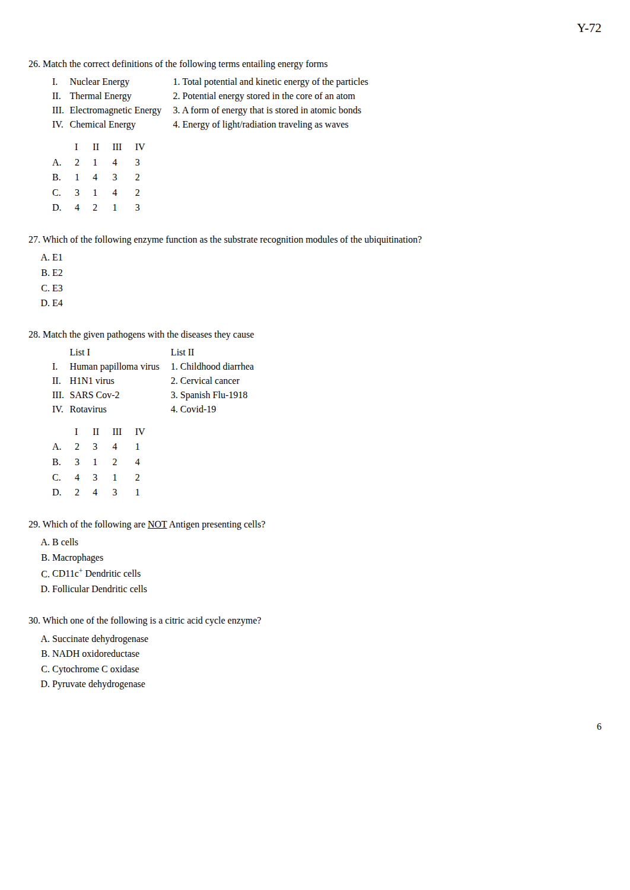Y-72
26. Match the correct definitions of the following terms entailing energy forms
| I. | Nuclear Energy | 1. Total potential and kinetic energy of the particles |
| II. | Thermal Energy | 2. Potential energy stored in the core of an atom |
| III. | Electromagnetic Energy | 3. A form of energy that is stored in atomic bonds |
| IV. | Chemical Energy | 4. Energy of light/radiation traveling as waves |
| | I | II | III | IV |
| --- | --- | --- | --- | --- |
| A. | 2 | 1 | 4 | 3 |
| B. | 1 | 4 | 3 | 2 |
| C. | 3 | 1 | 4 | 2 |
| D. | 4 | 2 | 1 | 3 |
27. Which of the following enzyme function as the substrate recognition modules of the ubiquitination?
E1
E2
E3
E4
28. Match the given pathogens with the diseases they cause
| | List I | List II |
| I. | Human papilloma virus | 1. Childhood diarrhea |
| II. | H1N1 virus | 2. Cervical cancer |
| III. | SARS Cov-2 | 3. Spanish Flu-1918 |
| IV. | Rotavirus | 4. Covid-19 |
| | I | II | III | IV |
| --- | --- | --- | --- | --- |
| A. | 2 | 3 | 4 | 1 |
| B. | 3 | 1 | 2 | 4 |
| C. | 4 | 3 | 1 | 2 |
| D. | 2 | 4 | 3 | 1 |
29. Which of the following are NOT Antigen presenting cells?
B cells
Macrophages
CD11c+ Dendritic cells
Follicular Dendritic cells
30. Which one of the following is a citric acid cycle enzyme?
Succinate dehydrogenase
NADH oxidoreductase
Cytochrome C oxidase
Pyruvate dehydrogenase
6